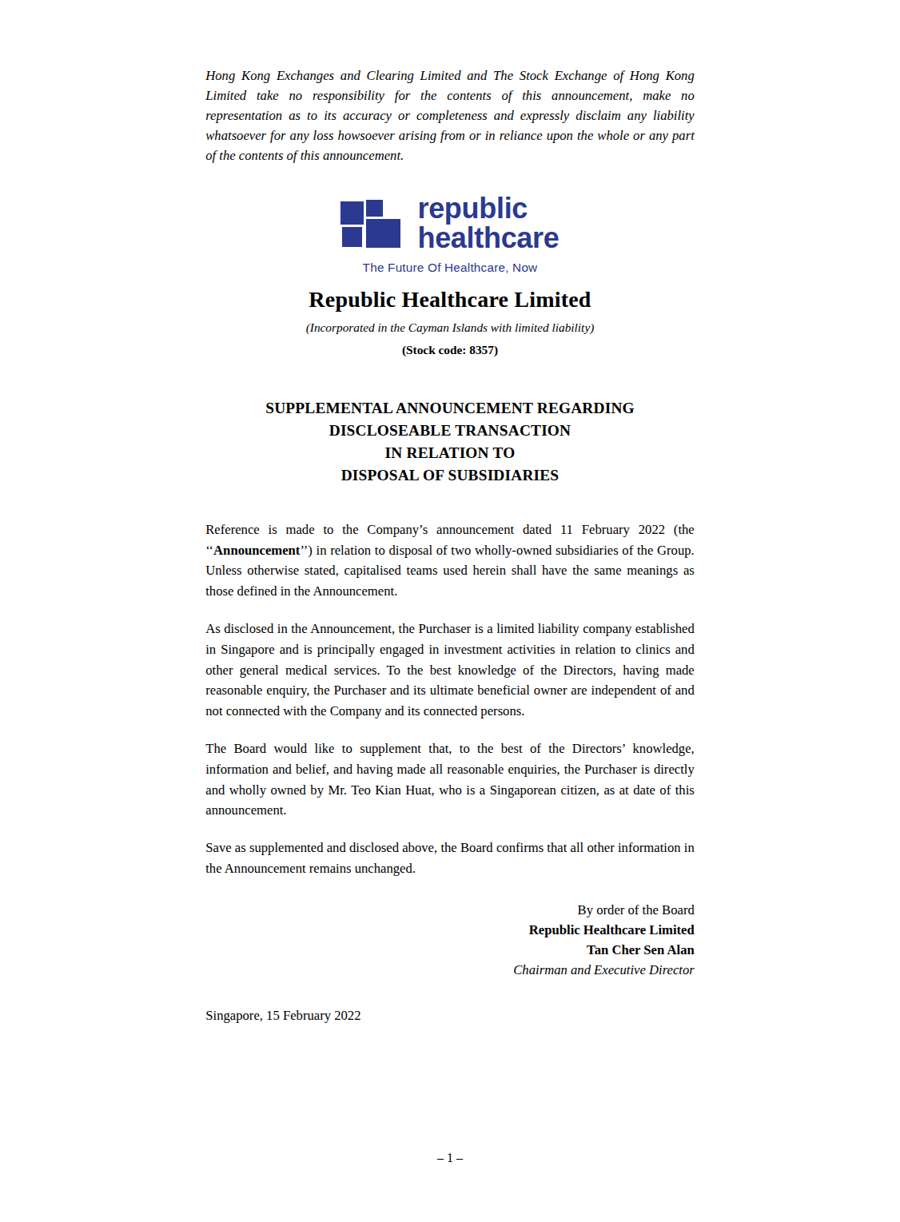Hong Kong Exchanges and Clearing Limited and The Stock Exchange of Hong Kong Limited take no responsibility for the contents of this announcement, make no representation as to its accuracy or completeness and expressly disclaim any liability whatsoever for any loss howsoever arising from or in reliance upon the whole or any part of the contents of this announcement.
republic
healthcare
The Future Of Healthcare, Now
Republic Healthcare Limited
(Incorporated in the Cayman Islands with limited liability)
(Stock code: 8357)
SUPPLEMENTAL ANNOUNCEMENT REGARDING
DISCLOSEABLE TRANSACTION
IN RELATION TO
DISPOSAL OF SUBSIDIARIES
Reference is made to the Company’s announcement dated 11 February 2022 (the ‘‘Announcement’’) in relation to disposal of two wholly-owned subsidiaries of the Group. Unless otherwise stated, capitalised teams used herein shall have the same meanings as those defined in the Announcement.
As disclosed in the Announcement, the Purchaser is a limited liability company established in Singapore and is principally engaged in investment activities in relation to clinics and other general medical services. To the best knowledge of the Directors, having made reasonable enquiry, the Purchaser and its ultimate beneficial owner are independent of and not connected with the Company and its connected persons.
The Board would like to supplement that, to the best of the Directors’ knowledge, information and belief, and having made all reasonable enquiries, the Purchaser is directly and wholly owned by Mr. Teo Kian Huat, who is a Singaporean citizen, as at date of this announcement.
Save as supplemented and disclosed above, the Board confirms that all other information in the Announcement remains unchanged.
By order of the Board
Republic Healthcare Limited
Tan Cher Sen Alan
Chairman and Executive Director
Singapore, 15 February 2022
– 1 –